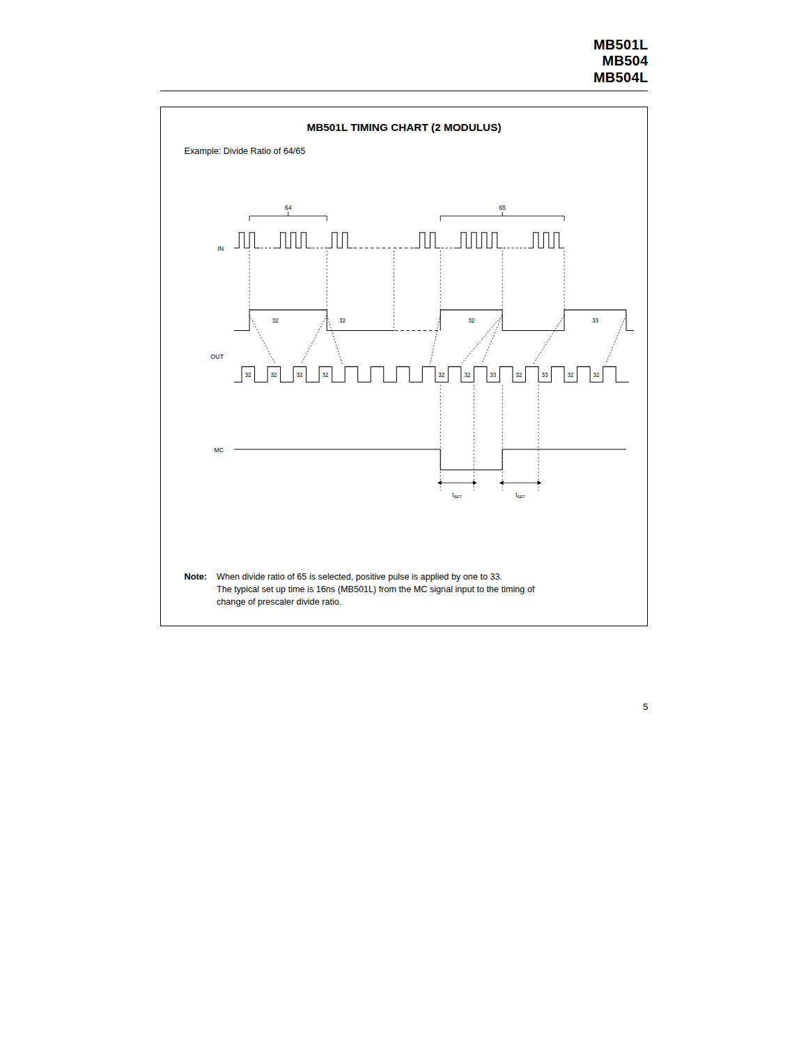MB501L
MB504
MB504L
MB501L TIMING CHART (2 MODULUS)
Example: Divide Ratio of 64/65
64 65 IN OUT MC 32 32 32 33 32 32 32 32 32 32 33 32 33 32 32 tSET tSET
Note:
When divide ratio of 65 is selected, positive pulse is applied by one to 33.
The typical set up time is 16ns (MB501L) from the MC signal input to the timing of
change of prescaler divide ratio.
5